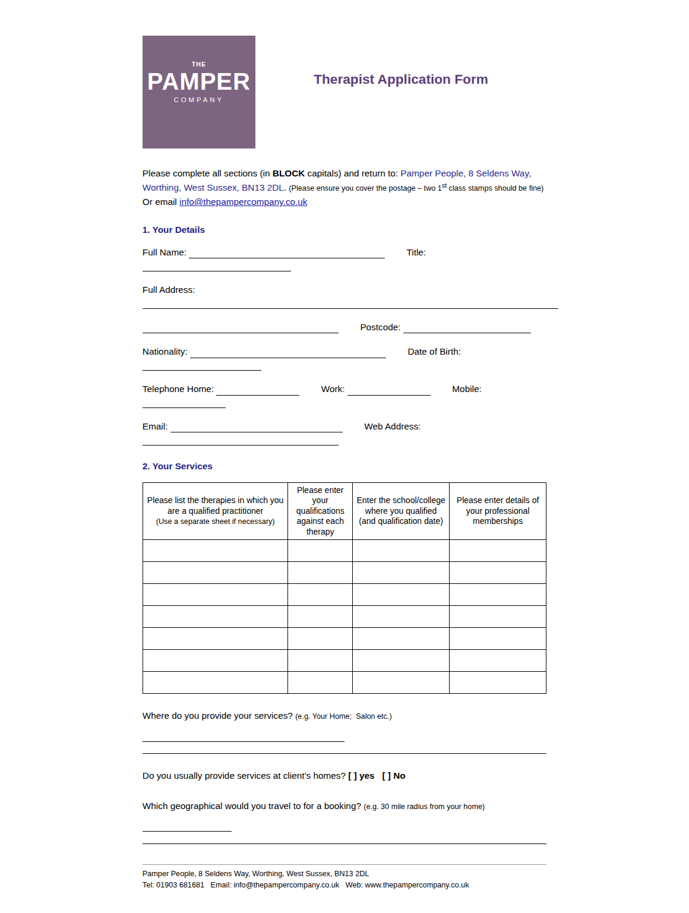THE
PAMPER
COMPANY
Therapist Application Form
Please complete all sections (in BLOCK capitals) and return to: Pamper People, 8 Seldens Way, Worthing, West Sussex, BN13 2DL. (Please ensure you cover the postage – two 1st class stamps should be fine) Or email info@thepampercompany.co.uk
1. Your Details
Full Name: Title:
Full Address:
Postcode:
Nationality: Date of Birth:
Telephone Home: Work: Mobile:
Email: Web Address:
2. Your Services
| Please list the therapies in which you are a qualified practitioner (Use a separate sheet if necessary) | Please enter your qualifications against each therapy | Enter the school/college where you qualified (and qualification date) | Please enter details of your professional memberships |
| --- | --- | --- | --- |
Where do you provide your services? (e.g. Your Home; Salon etc.)
Do you usually provide services at client’s homes? [ ] yes [ ] No
Which geographical would you travel to for a booking? (e.g. 30 mile radius from your home)
Pamper People, 8 Seldens Way, Worthing, West Sussex, BN13 2DL
Tel: 01903 681681 Email: info@thepampercompany.co.uk Web: www.thepampercompany.co.uk